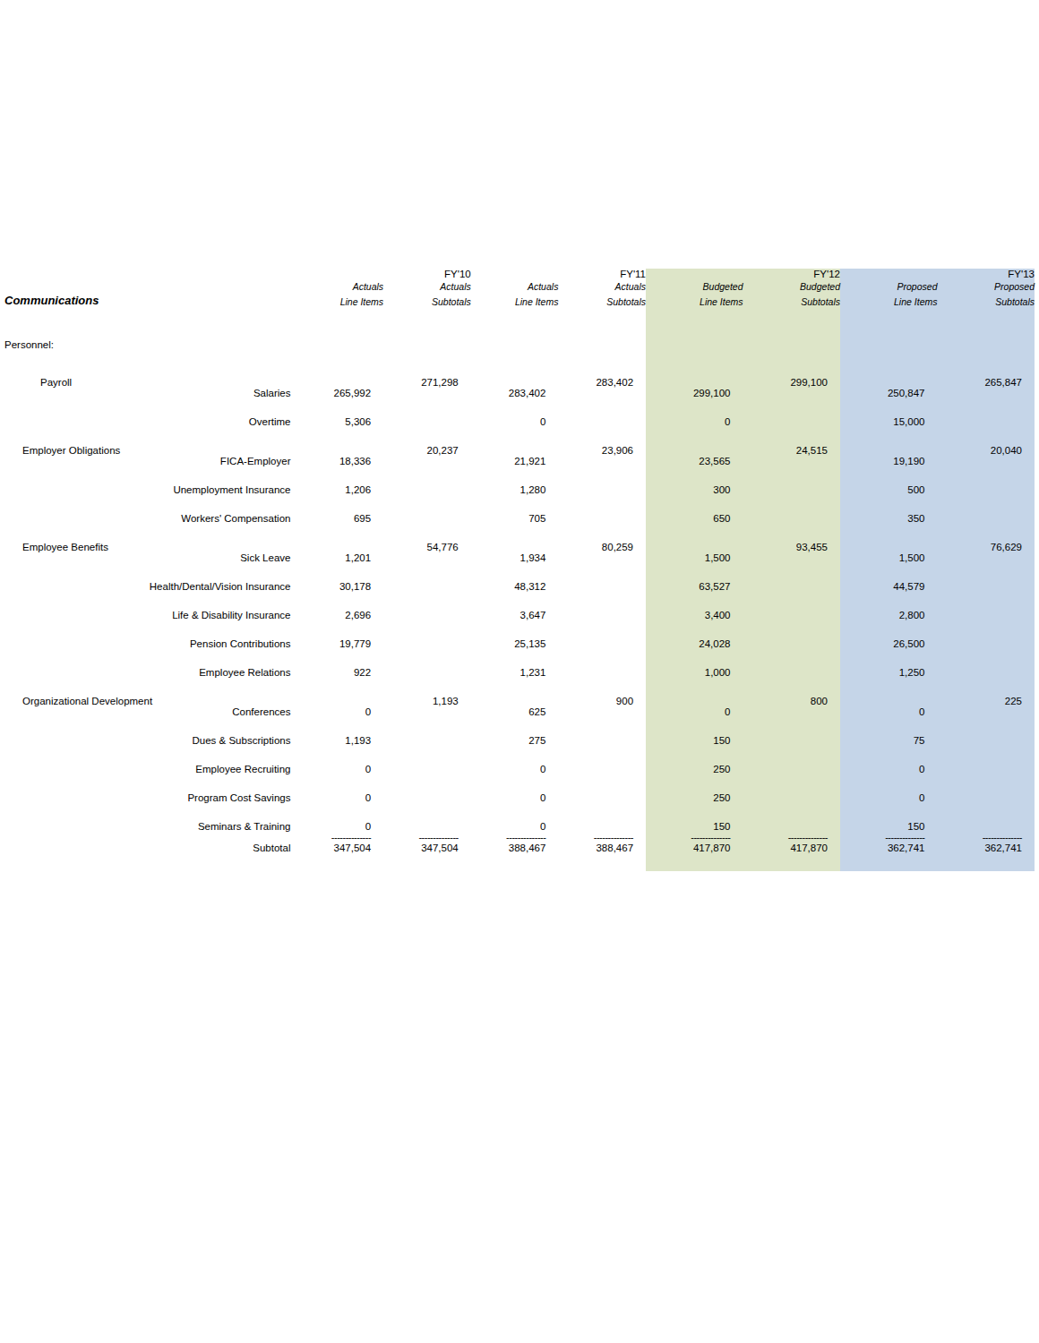| | | FY'10 | | FY'11 | | FY'12 | | FY'13 |
| | Actuals | Actuals | Actuals | Actuals | Budgeted | Budgeted | Proposed | Proposed |
| Communications | Line Items | Subtotals | Line Items | Subtotals | Line Items | Subtotals | Line Items | Subtotals |
| Personnel: | | | | | | | | |
| Payroll | | 271,298 | | 283,402 | | 299,100 | | 265,847 |
| Salaries | 265,992 | | 283,402 | | 299,100 | | 250,847 | |
| Overtime | 5,306 | | 0 | | 0 | | 15,000 | |
| Employer Obligations | | 20,237 | | 23,906 | | 24,515 | | 20,040 |
| FICA-Employer | 18,336 | | 21,921 | | 23,565 | | 19,190 | |
| Unemployment Insurance | 1,206 | | 1,280 | | 300 | | 500 | |
| Workers' Compensation | 695 | | 705 | | 650 | | 350 | |
| Employee Benefits | | 54,776 | | 80,259 | | 93,455 | | 76,629 |
| Sick Leave | 1,201 | | 1,934 | | 1,500 | | 1,500 | |
| Health/Dental/Vision Insurance | 30,178 | | 48,312 | | 63,527 | | 44,579 | |
| Life & Disability Insurance | 2,696 | | 3,647 | | 3,400 | | 2,800 | |
| Pension Contributions | 19,779 | | 25,135 | | 24,028 | | 26,500 | |
| Employee Relations | 922 | | 1,231 | | 1,000 | | 1,250 | |
| Organizational Development | | 1,193 | | 900 | | 800 | | 225 |
| Conferences | 0 | | 625 | | 0 | | 0 | |
| Dues & Subscriptions | 1,193 | | 275 | | 150 | | 75 | |
| Employee Recruiting | 0 | | 0 | | 250 | | 0 | |
| Program Cost Savings | 0 | | 0 | | 250 | | 0 | |
| Seminars & Training | 0 | | 0 | | 150 | | 150 | |
| | -------------- | -------------- | -------------- | -------------- | -------------- | -------------- | -------------- | -------------- |
| Subtotal | 347,504 | 347,504 | 388,467 | 388,467 | 417,870 | 417,870 | 362,741 | 362,741 |